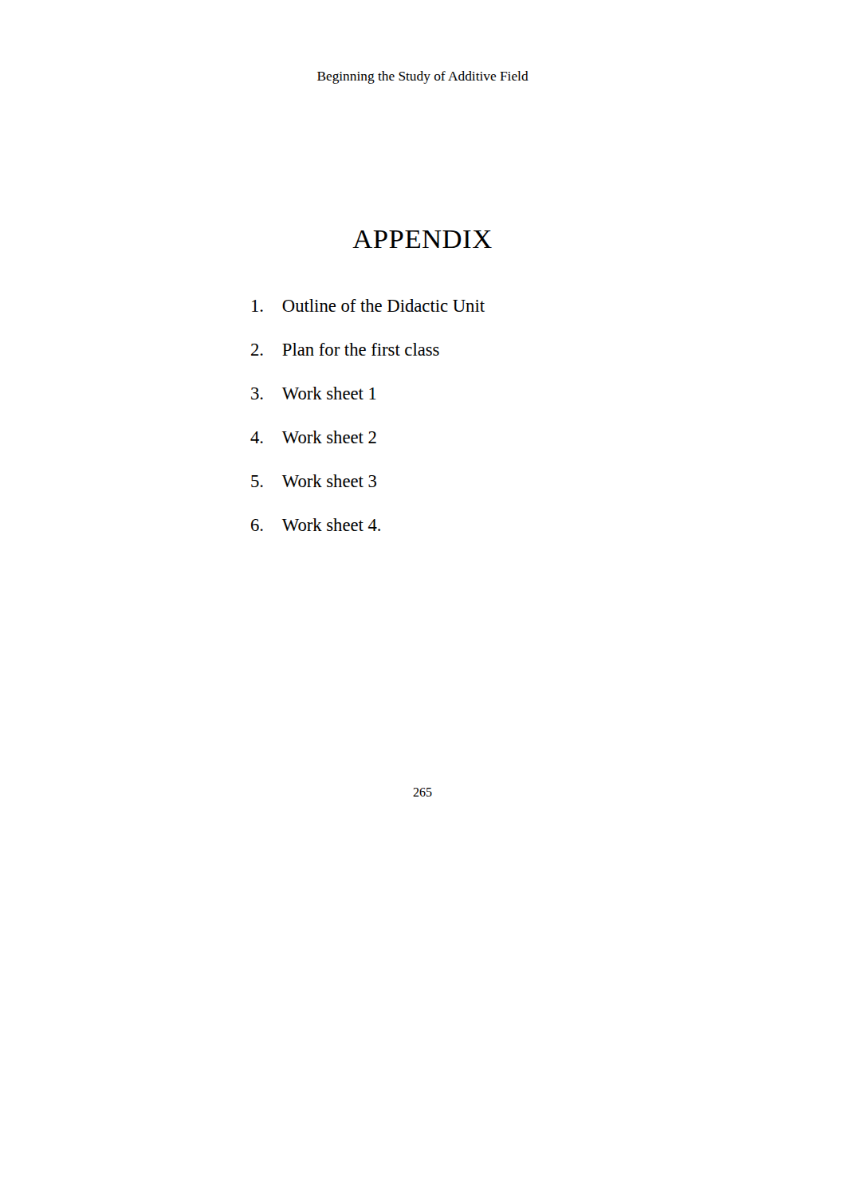Beginning the Study of Additive Field
APPENDIX
Outline of the Didactic Unit
Plan for the first class
Work sheet 1
Work sheet 2
Work sheet 3
Work sheet 4.
265